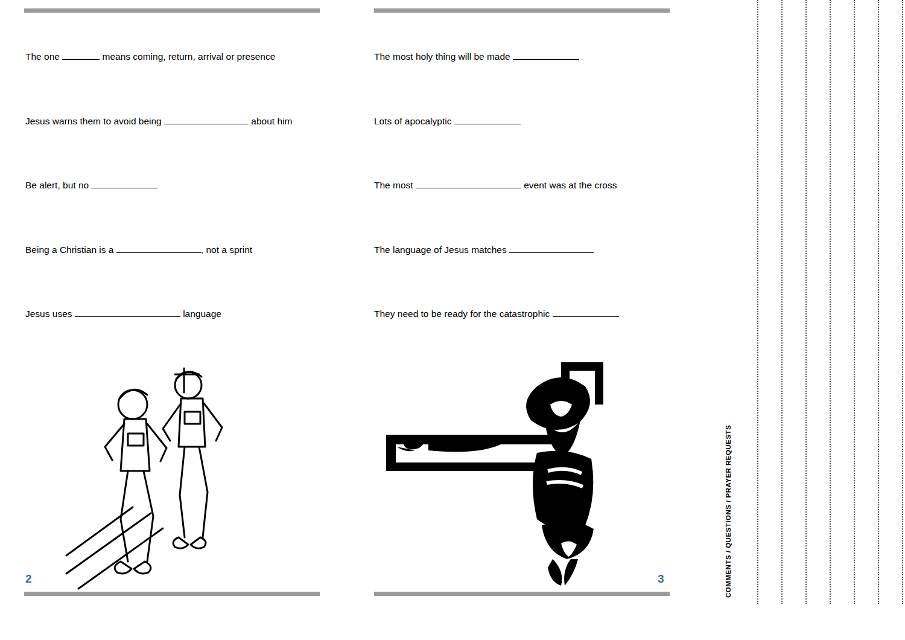The one means coming, return, arrival or presence
Jesus warns them to avoid being about him
Be alert, but no
Being a Christian is a , not a sprint
Jesus uses language
The most holy thing will be made
Lots of apocalyptic
The most event was at the cross
The language of Jesus matches
They need to be ready for the catastrophic
2
3
COMMENTS / QUESTIONS / PRAYER REQUESTS